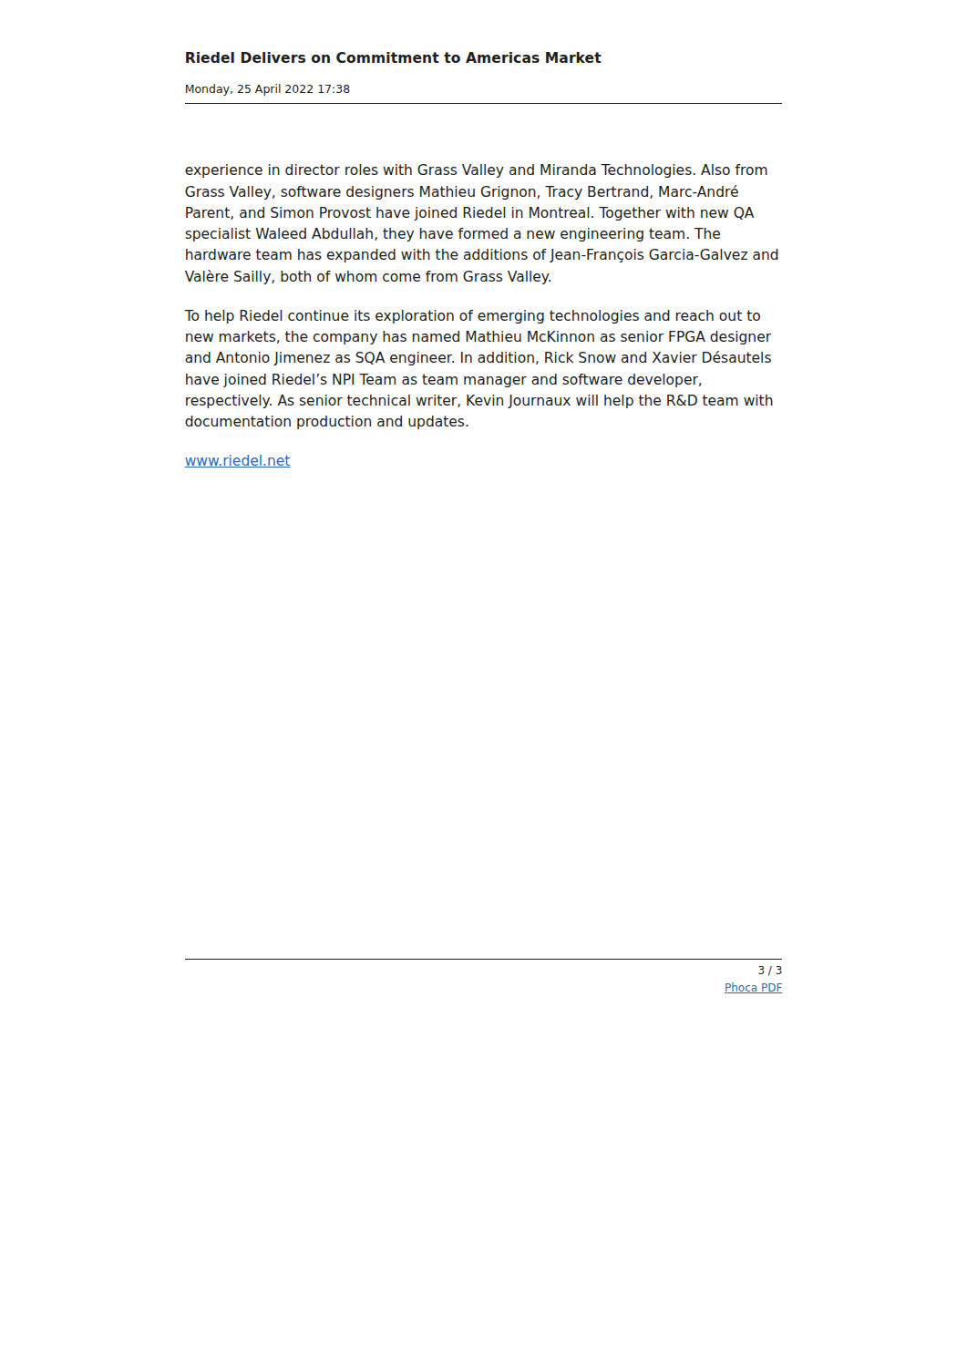Riedel Delivers on Commitment to Americas Market
Monday, 25 April 2022 17:38
experience in director roles with Grass Valley and Miranda Technologies. Also from Grass Valley, software designers Mathieu Grignon, Tracy Bertrand, Marc-André Parent, and Simon Provost have joined Riedel in Montreal. Together with new QA specialist Waleed Abdullah, they have formed a new engineering team. The hardware team has expanded with the additions of Jean-François Garcia-Galvez and Valère Sailly, both of whom come from Grass Valley.
To help Riedel continue its exploration of emerging technologies and reach out to new markets, the company has named Mathieu McKinnon as senior FPGA designer and Antonio Jimenez as SQA engineer. In addition, Rick Snow and Xavier Désautels have joined Riedel’s NPI Team as team manager and software developer, respectively. As senior technical writer, Kevin Journaux will help the R&D team with documentation production and updates.
www.riedel.net
3 / 3
Phoca PDF